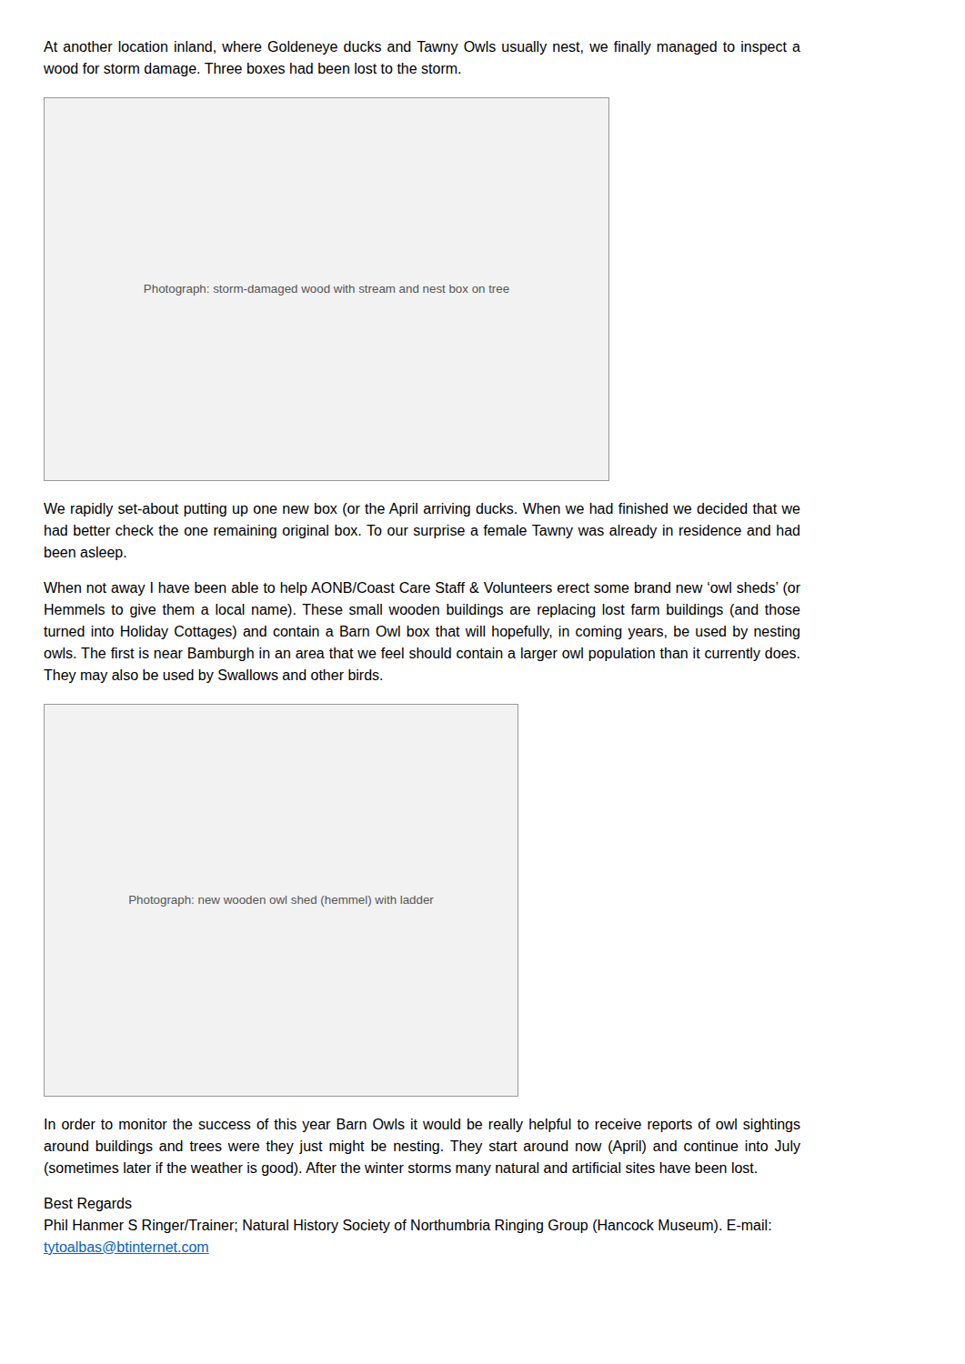At another location inland, where Goldeneye ducks and Tawny Owls usually nest, we finally managed to inspect a wood for storm damage. Three boxes had been lost to the storm.
Photograph: storm-damaged wood with stream and nest box on tree
We rapidly set-about putting up one new box (or the April arriving ducks. When we had finished we decided that we had better check the one remaining original box. To our surprise a female Tawny was already in residence and had been asleep.
When not away I have been able to help AONB/Coast Care Staff & Volunteers erect some brand new ‘owl sheds’ (or Hemmels to give them a local name). These small wooden buildings are replacing lost farm buildings (and those turned into Holiday Cottages) and contain a Barn Owl box that will hopefully, in coming years, be used by nesting owls. The first is near Bamburgh in an area that we feel should contain a larger owl population than it currently does. They may also be used by Swallows and other birds.
Photograph: new wooden owl shed (hemmel) with ladder
In order to monitor the success of this year Barn Owls it would be really helpful to receive reports of owl sightings around buildings and trees were they just might be nesting. They start around now (April) and continue into July (sometimes later if the weather is good). After the winter storms many natural and artificial sites have been lost.
Best Regards
Phil Hanmer S Ringer/Trainer; Natural History Society of Northumbria Ringing Group (Hancock Museum). E-mail: tytoalbas@btinternet.com